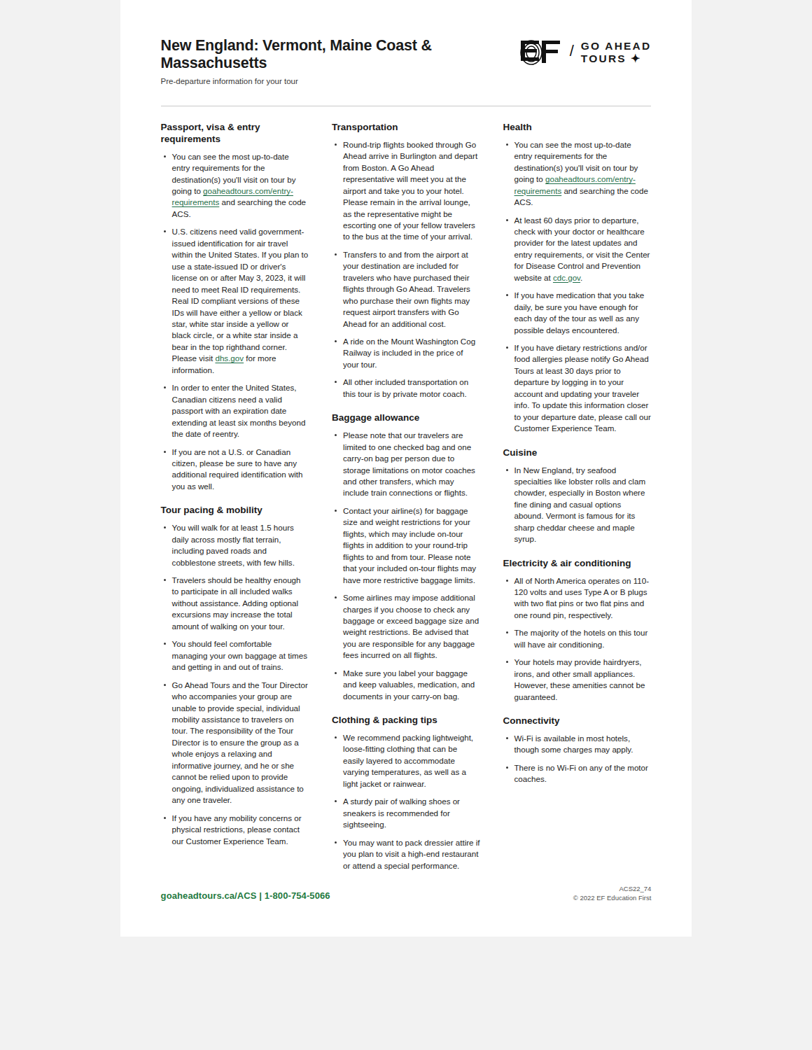New England: Vermont, Maine Coast & Massachusetts
Pre-departure information for your tour
/
GO AHEAD
TOURS ✦
Passport, visa & entry requirements
You can see the most up-to-date entry requirements for the destination(s) you'll visit on tour by going to goaheadtours.com/entry-requirements and searching the code ACS.
U.S. citizens need valid government-issued identification for air travel within the United States. If you plan to use a state-issued ID or driver's license on or after May 3, 2023, it will need to meet Real ID requirements. Real ID compliant versions of these IDs will have either a yellow or black star, white star inside a yellow or black circle, or a white star inside a bear in the top righthand corner. Please visit dhs.gov for more information.
In order to enter the United States, Canadian citizens need a valid passport with an expiration date extending at least six months beyond the date of reentry.
If you are not a U.S. or Canadian citizen, please be sure to have any additional required identification with you as well.
Tour pacing & mobility
You will walk for at least 1.5 hours daily across mostly flat terrain, including paved roads and cobblestone streets, with few hills.
Travelers should be healthy enough to participate in all included walks without assistance. Adding optional excursions may increase the total amount of walking on your tour.
You should feel comfortable managing your own baggage at times and getting in and out of trains.
Go Ahead Tours and the Tour Director who accompanies your group are unable to provide special, individual mobility assistance to travelers on tour. The responsibility of the Tour Director is to ensure the group as a whole enjoys a relaxing and informative journey, and he or she cannot be relied upon to provide ongoing, individualized assistance to any one traveler.
If you have any mobility concerns or physical restrictions, please contact our Customer Experience Team.
Transportation
Round-trip flights booked through Go Ahead arrive in Burlington and depart from Boston. A Go Ahead representative will meet you at the airport and take you to your hotel. Please remain in the arrival lounge, as the representative might be escorting one of your fellow travelers to the bus at the time of your arrival.
Transfers to and from the airport at your destination are included for travelers who have purchased their flights through Go Ahead. Travelers who purchase their own flights may request airport transfers with Go Ahead for an additional cost.
A ride on the Mount Washington Cog Railway is included in the price of your tour.
All other included transportation on this tour is by private motor coach.
Baggage allowance
Please note that our travelers are limited to one checked bag and one carry-on bag per person due to storage limitations on motor coaches and other transfers, which may include train connections or flights.
Contact your airline(s) for baggage size and weight restrictions for your flights, which may include on-tour flights in addition to your round-trip flights to and from tour. Please note that your included on-tour flights may have more restrictive baggage limits.
Some airlines may impose additional charges if you choose to check any baggage or exceed baggage size and weight restrictions. Be advised that you are responsible for any baggage fees incurred on all flights.
Make sure you label your baggage and keep valuables, medication, and documents in your carry-on bag.
Clothing & packing tips
We recommend packing lightweight, loose-fitting clothing that can be easily layered to accommodate varying temperatures, as well as a light jacket or rainwear.
A sturdy pair of walking shoes or sneakers is recommended for sightseeing.
You may want to pack dressier attire if you plan to visit a high-end restaurant or attend a special performance.
Health
You can see the most up-to-date entry requirements for the destination(s) you'll visit on tour by going to goaheadtours.com/entry-requirements and searching the code ACS.
At least 60 days prior to departure, check with your doctor or healthcare provider for the latest updates and entry requirements, or visit the Center for Disease Control and Prevention website at cdc.gov.
If you have medication that you take daily, be sure you have enough for each day of the tour as well as any possible delays encountered.
If you have dietary restrictions and/or food allergies please notify Go Ahead Tours at least 30 days prior to departure by logging in to your account and updating your traveler info. To update this information closer to your departure date, please call our Customer Experience Team.
Cuisine
In New England, try seafood specialties like lobster rolls and clam chowder, especially in Boston where fine dining and casual options abound. Vermont is famous for its sharp cheddar cheese and maple syrup.
Electricity & air conditioning
All of North America operates on 110-120 volts and uses Type A or B plugs with two flat pins or two flat pins and one round pin, respectively.
The majority of the hotels on this tour will have air conditioning.
Your hotels may provide hairdryers, irons, and other small appliances. However, these amenities cannot be guaranteed.
Connectivity
Wi-Fi is available in most hotels, though some charges may apply.
There is no Wi-Fi on any of the motor coaches.
goaheadtours.ca/ACS | 1-800-754-5066
ACS22_74
© 2022 EF Education First